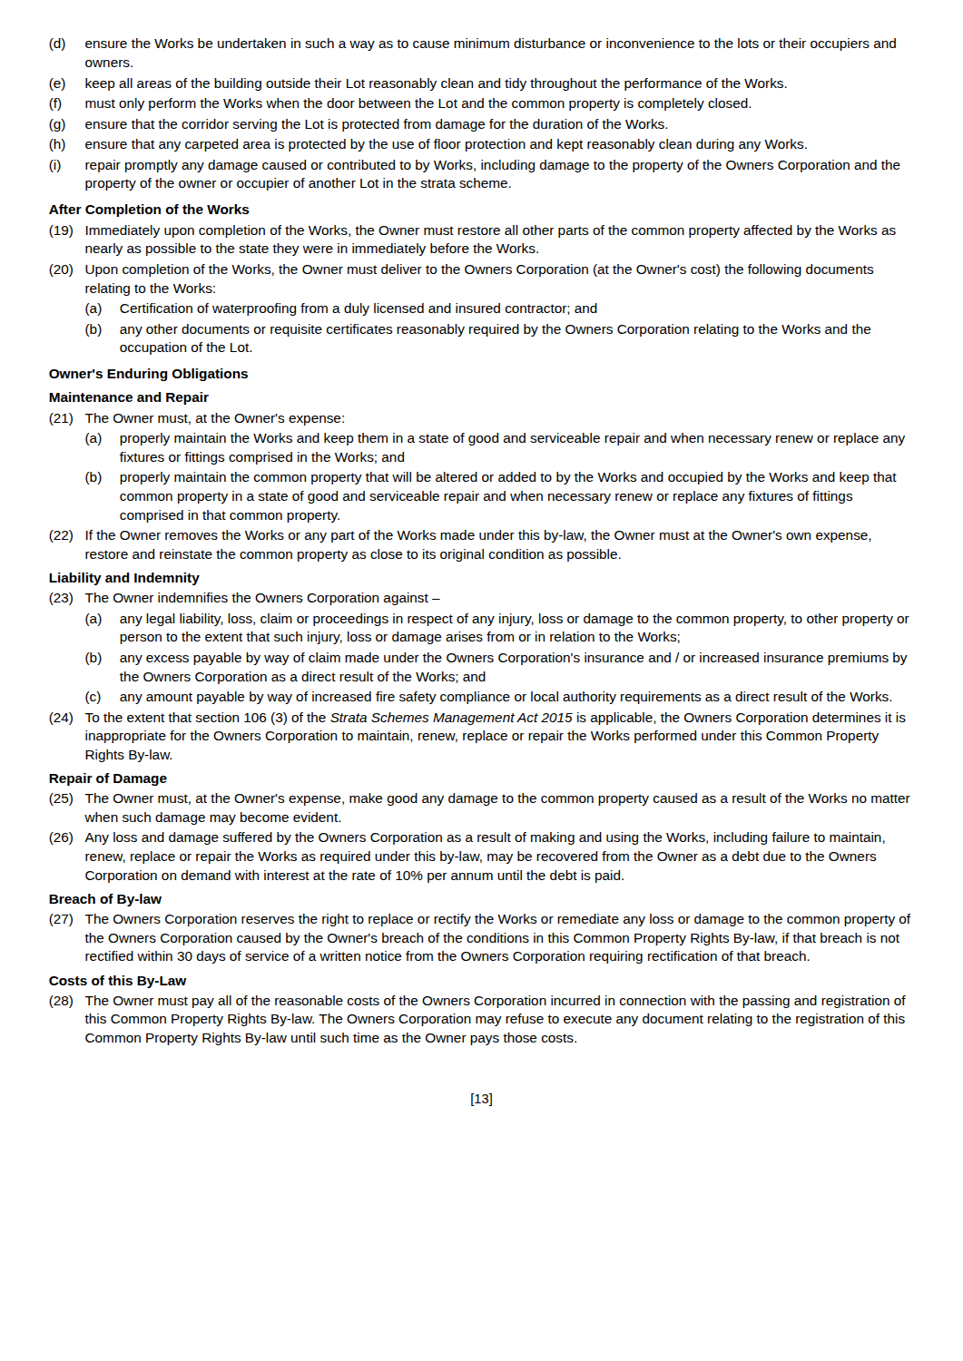(d) ensure the Works be undertaken in such a way as to cause minimum disturbance or inconvenience to the lots or their occupiers and owners.
(e) keep all areas of the building outside their Lot reasonably clean and tidy throughout the performance of the Works.
(f) must only perform the Works when the door between the Lot and the common property is completely closed.
(g) ensure that the corridor serving the Lot is protected from damage for the duration of the Works.
(h) ensure that any carpeted area is protected by the use of floor protection and kept reasonably clean during any Works.
(i) repair promptly any damage caused or contributed to by Works, including damage to the property of the Owners Corporation and the property of the owner or occupier of another Lot in the strata scheme.
After Completion of the Works
(19) Immediately upon completion of the Works, the Owner must restore all other parts of the common property affected by the Works as nearly as possible to the state they were in immediately before the Works.
(20) Upon completion of the Works, the Owner must deliver to the Owners Corporation (at the Owner's cost) the following documents relating to the Works:
(a) Certification of waterproofing from a duly licensed and insured contractor; and
(b) any other documents or requisite certificates reasonably required by the Owners Corporation relating to the Works and the occupation of the Lot.
Owner's Enduring Obligations
Maintenance and Repair
(21) The Owner must, at the Owner's expense:
(a) properly maintain the Works and keep them in a state of good and serviceable repair and when necessary renew or replace any fixtures or fittings comprised in the Works; and
(b) properly maintain the common property that will be altered or added to by the Works and occupied by the Works and keep that common property in a state of good and serviceable repair and when necessary renew or replace any fixtures of fittings comprised in that common property.
(22) If the Owner removes the Works or any part of the Works made under this by-law, the Owner must at the Owner's own expense, restore and reinstate the common property as close to its original condition as possible.
Liability and Indemnity
(23) The Owner indemnifies the Owners Corporation against –
(a) any legal liability, loss, claim or proceedings in respect of any injury, loss or damage to the common property, to other property or person to the extent that such injury, loss or damage arises from or in relation to the Works;
(b) any excess payable by way of claim made under the Owners Corporation's insurance and / or increased insurance premiums by the Owners Corporation as a direct result of the Works; and
(c) any amount payable by way of increased fire safety compliance or local authority requirements as a direct result of the Works.
(24) To the extent that section 106 (3) of the Strata Schemes Management Act 2015 is applicable, the Owners Corporation determines it is inappropriate for the Owners Corporation to maintain, renew, replace or repair the Works performed under this Common Property Rights By-law.
Repair of Damage
(25) The Owner must, at the Owner's expense, make good any damage to the common property caused as a result of the Works no matter when such damage may become evident.
(26) Any loss and damage suffered by the Owners Corporation as a result of making and using the Works, including failure to maintain, renew, replace or repair the Works as required under this by-law, may be recovered from the Owner as a debt due to the Owners Corporation on demand with interest at the rate of 10% per annum until the debt is paid.
Breach of By-law
(27) The Owners Corporation reserves the right to replace or rectify the Works or remediate any loss or damage to the common property of the Owners Corporation caused by the Owner's breach of the conditions in this Common Property Rights By-law, if that breach is not rectified within 30 days of service of a written notice from the Owners Corporation requiring rectification of that breach.
Costs of this By-Law
(28) The Owner must pay all of the reasonable costs of the Owners Corporation incurred in connection with the passing and registration of this Common Property Rights By-law. The Owners Corporation may refuse to execute any document relating to the registration of this Common Property Rights By-law until such time as the Owner pays those costs.
[13]